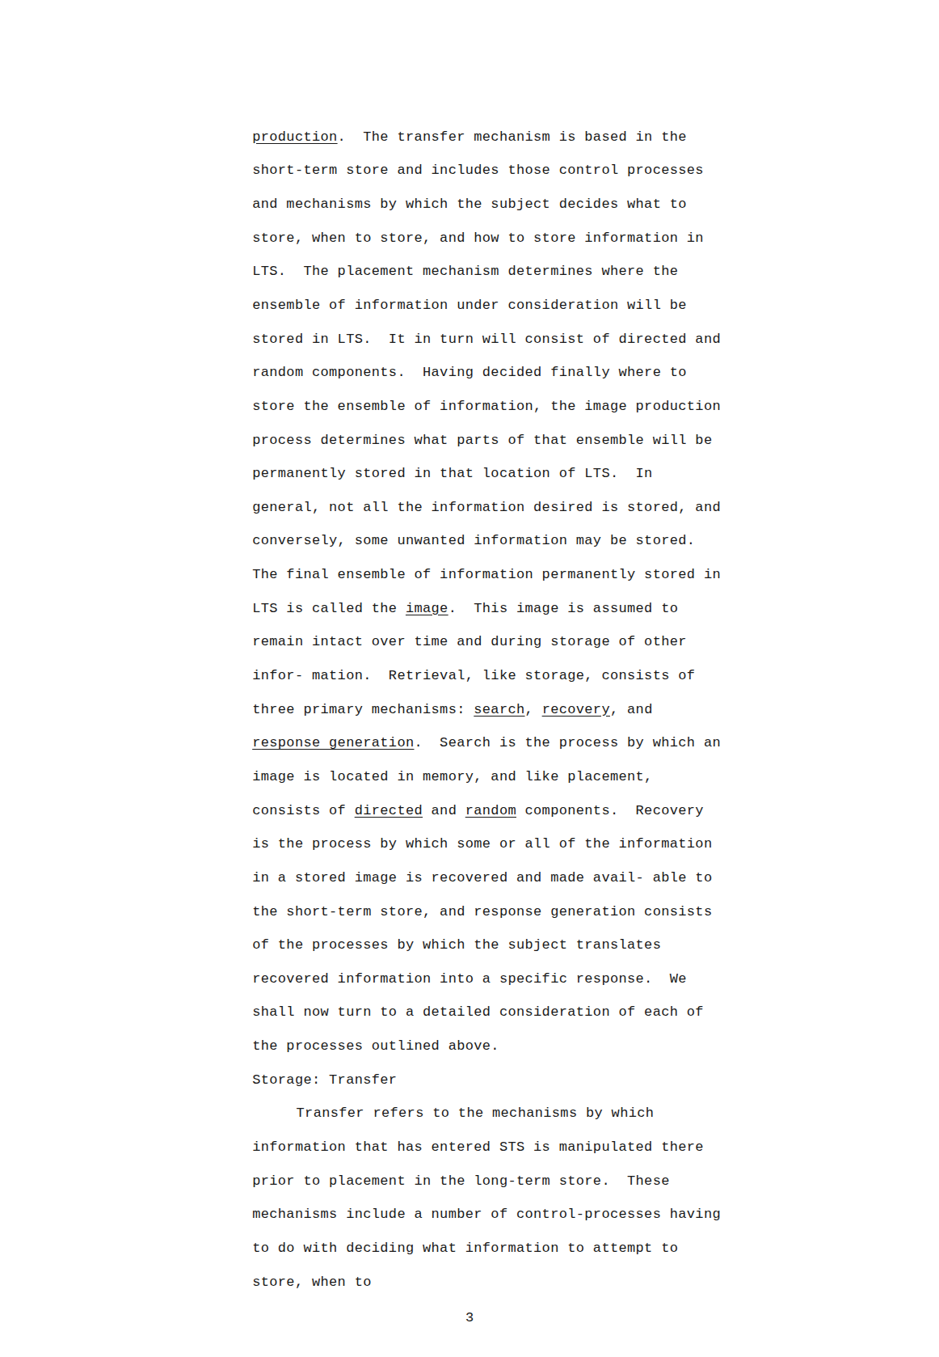production. The transfer mechanism is based in the short-term store and includes those control processes and mechanisms by which the subject decides what to store, when to store, and how to store information in LTS. The placement mechanism determines where the ensemble of information under consideration will be stored in LTS. It in turn will consist of directed and random components. Having decided finally where to store the ensemble of information, the image production process determines what parts of that ensemble will be permanently stored in that location of LTS. In general, not all the information desired is stored, and conversely, some unwanted information may be stored. The final ensemble of information permanently stored in LTS is called the image. This image is assumed to remain intact over time and during storage of other infor- mation. Retrieval, like storage, consists of three primary mechanisms: search, recovery, and response generation. Search is the process by which an image is located in memory, and like placement, consists of directed and random components. Recovery is the process by which some or all of the information in a stored image is recovered and made avail- able to the short-term store, and response generation consists of the processes by which the subject translates recovered information into a specific response. We shall now turn to a detailed consideration of each of the processes outlined above.
Storage: Transfer
Transfer refers to the mechanisms by which information that has entered STS is manipulated there prior to placement in the long-term store. These mechanisms include a number of control-processes having to do with deciding what information to attempt to store, when to
3